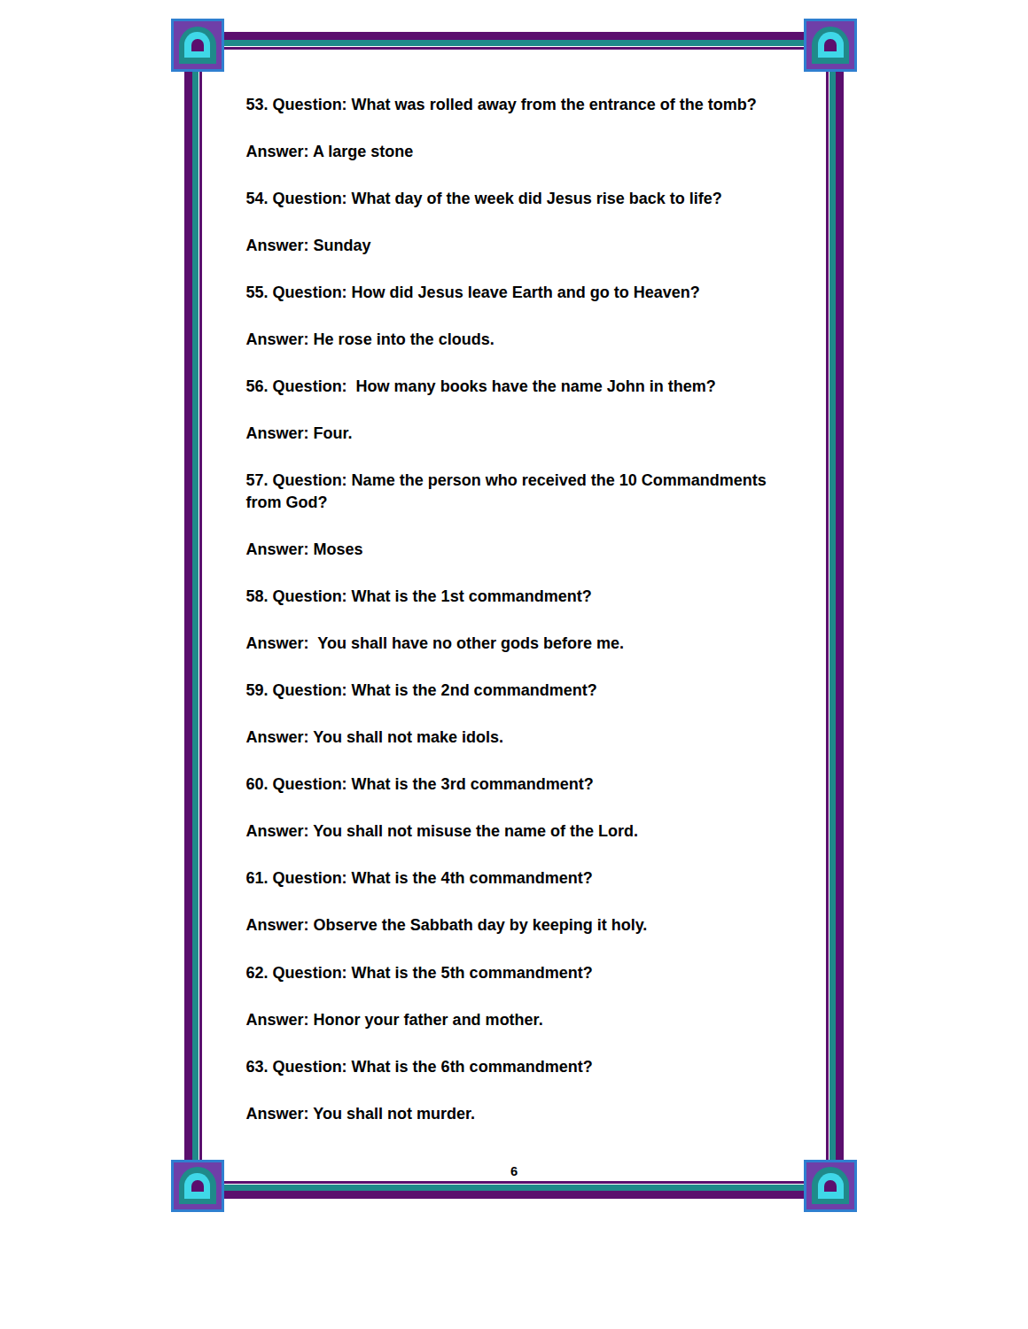53. Question: What was rolled away from the entrance of the tomb?
Answer: A large stone
54. Question: What day of the week did Jesus rise back to life?
Answer: Sunday
55. Question: How did Jesus leave Earth and go to Heaven?
Answer: He rose into the clouds.
56. Question: How many books have the name John in them?
Answer: Four.
57. Question: Name the person who received the 10 Commandments from God?
Answer: Moses
58. Question: What is the 1st commandment?
Answer: You shall have no other gods before me.
59. Question: What is the 2nd commandment?
Answer: You shall not make idols.
60. Question: What is the 3rd commandment?
Answer: You shall not misuse the name of the Lord.
61. Question: What is the 4th commandment?
Answer: Observe the Sabbath day by keeping it holy.
62. Question: What is the 5th commandment?
Answer: Honor your father and mother.
63. Question: What is the 6th commandment?
Answer: You shall not murder.
6